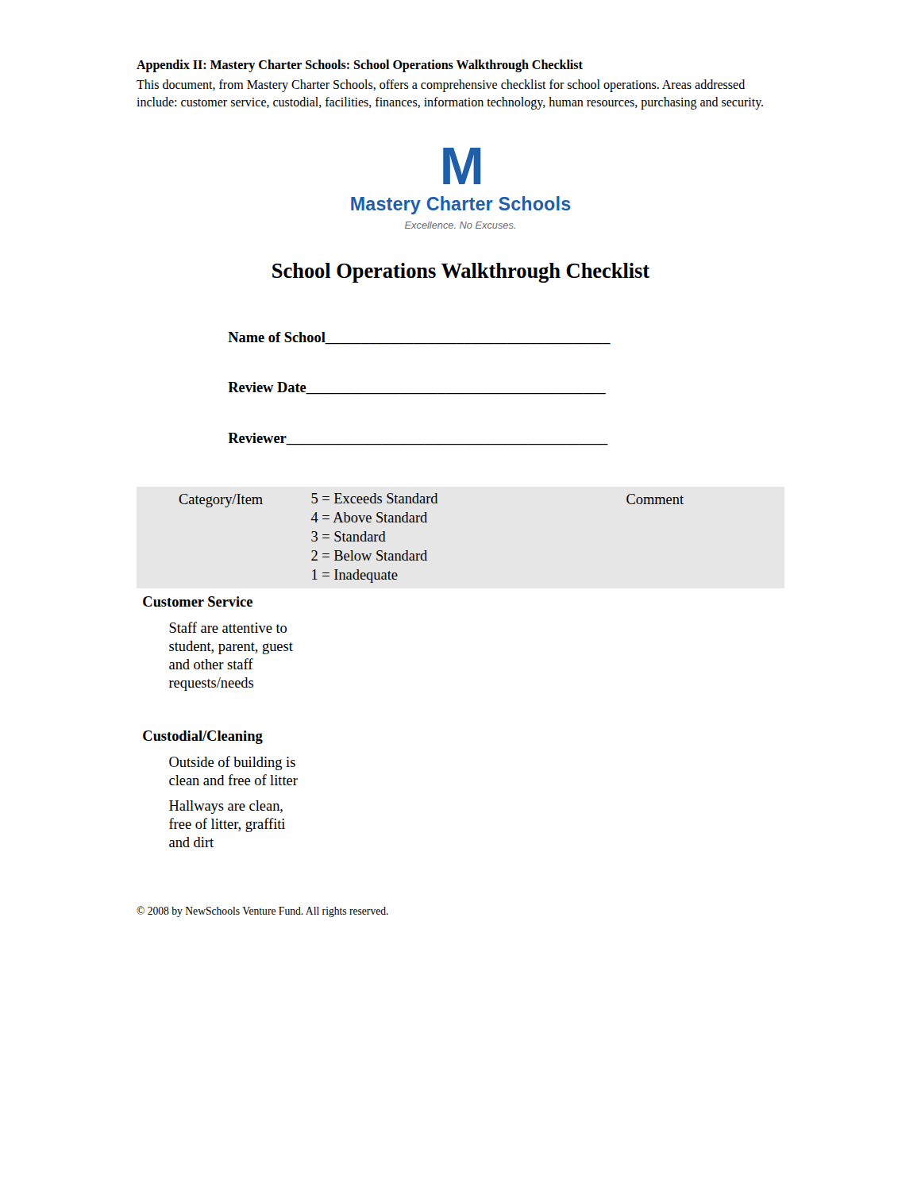Appendix II: Mastery Charter Schools: School Operations Walkthrough Checklist
This document, from Mastery Charter Schools, offers a comprehensive checklist for school operations. Areas addressed include: customer service, custodial, facilities, finances, information technology, human resources, purchasing and security.
M Mastery Charter Schools Excellence. No Excuses.
School Operations Walkthrough Checklist
Name of School_______________________________________
Review Date_________________________________________
Reviewer____________________________________________
| Category/Item | 5 = Exceeds Standard 4 = Above Standard 3 = Standard 2 = Below Standard 1 = Inadequate | Comment |
| --- | --- | --- |
| Customer Service |
| Staff are attentive to student, parent, guest and other staff requests/needs | | |
| Custodial/Cleaning |
| Outside of building is clean and free of litter | | |
| Hallways are clean, free of litter, graffiti and dirt | | |
© 2008 by NewSchools Venture Fund. All rights reserved.